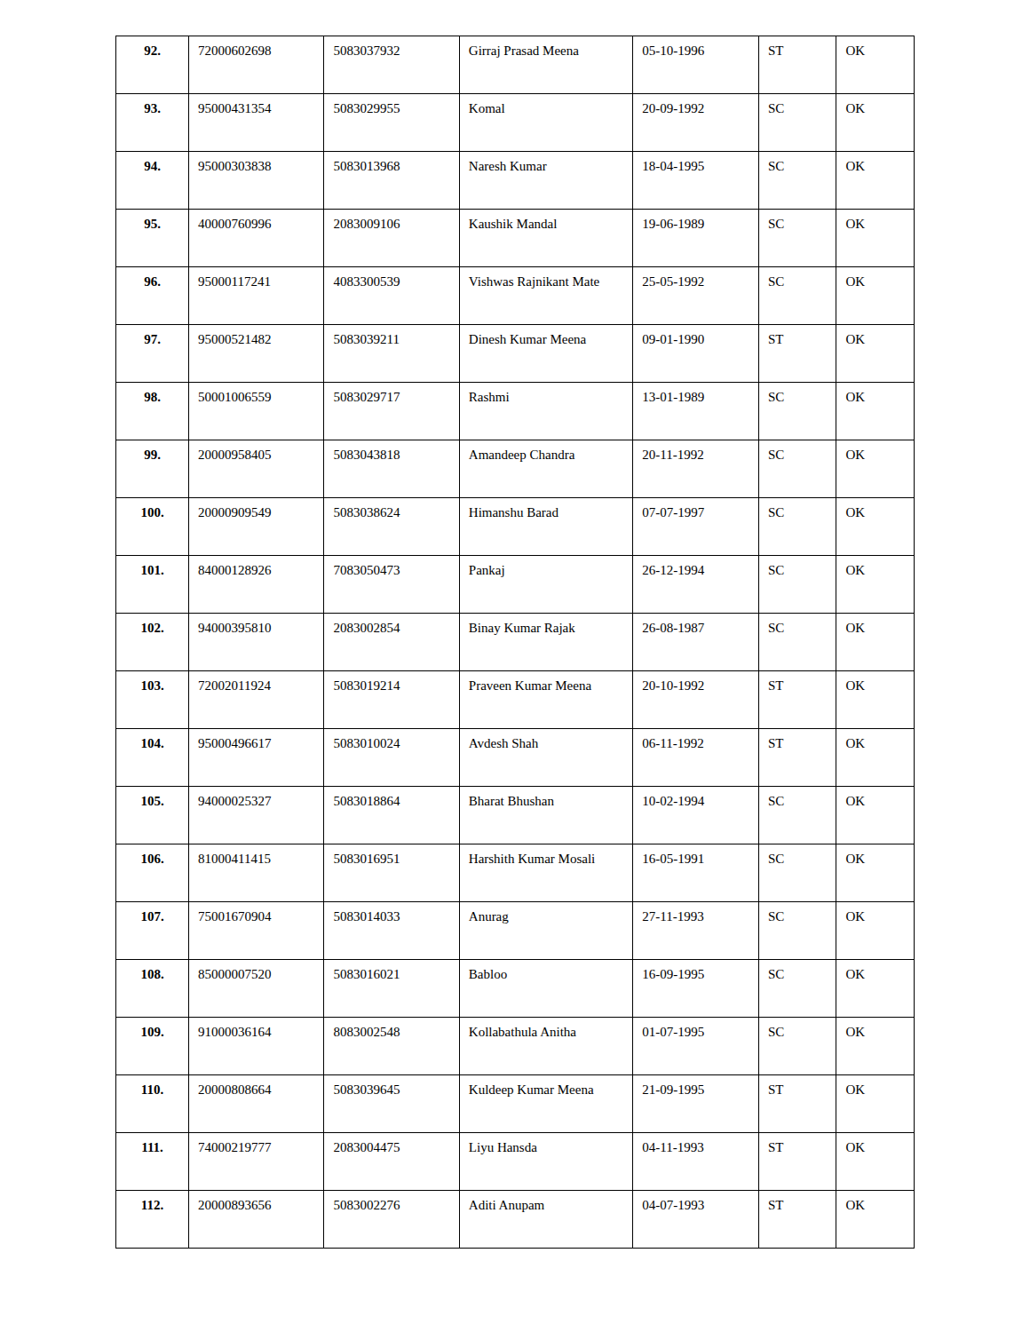| 92. | 72000602698 | 5083037932 | Girraj Prasad Meena | 05-10-1996 | ST | OK |
| 93. | 95000431354 | 5083029955 | Komal | 20-09-1992 | SC | OK |
| 94. | 95000303838 | 5083013968 | Naresh Kumar | 18-04-1995 | SC | OK |
| 95. | 40000760996 | 2083009106 | Kaushik Mandal | 19-06-1989 | SC | OK |
| 96. | 95000117241 | 4083300539 | Vishwas Rajnikant Mate | 25-05-1992 | SC | OK |
| 97. | 95000521482 | 5083039211 | Dinesh Kumar Meena | 09-01-1990 | ST | OK |
| 98. | 50001006559 | 5083029717 | Rashmi | 13-01-1989 | SC | OK |
| 99. | 20000958405 | 5083043818 | Amandeep Chandra | 20-11-1992 | SC | OK |
| 100. | 20000909549 | 5083038624 | Himanshu Barad | 07-07-1997 | SC | OK |
| 101. | 84000128926 | 7083050473 | Pankaj | 26-12-1994 | SC | OK |
| 102. | 94000395810 | 2083002854 | Binay Kumar Rajak | 26-08-1987 | SC | OK |
| 103. | 72002011924 | 5083019214 | Praveen Kumar Meena | 20-10-1992 | ST | OK |
| 104. | 95000496617 | 5083010024 | Avdesh Shah | 06-11-1992 | ST | OK |
| 105. | 94000025327 | 5083018864 | Bharat Bhushan | 10-02-1994 | SC | OK |
| 106. | 81000411415 | 5083016951 | Harshith Kumar Mosali | 16-05-1991 | SC | OK |
| 107. | 75001670904 | 5083014033 | Anurag | 27-11-1993 | SC | OK |
| 108. | 85000007520 | 5083016021 | Babloo | 16-09-1995 | SC | OK |
| 109. | 91000036164 | 8083002548 | Kollabathula Anitha | 01-07-1995 | SC | OK |
| 110. | 20000808664 | 5083039645 | Kuldeep Kumar Meena | 21-09-1995 | ST | OK |
| 111. | 74000219777 | 2083004475 | Liyu Hansda | 04-11-1993 | ST | OK |
| 112. | 20000893656 | 5083002276 | Aditi Anupam | 04-07-1993 | ST | OK |